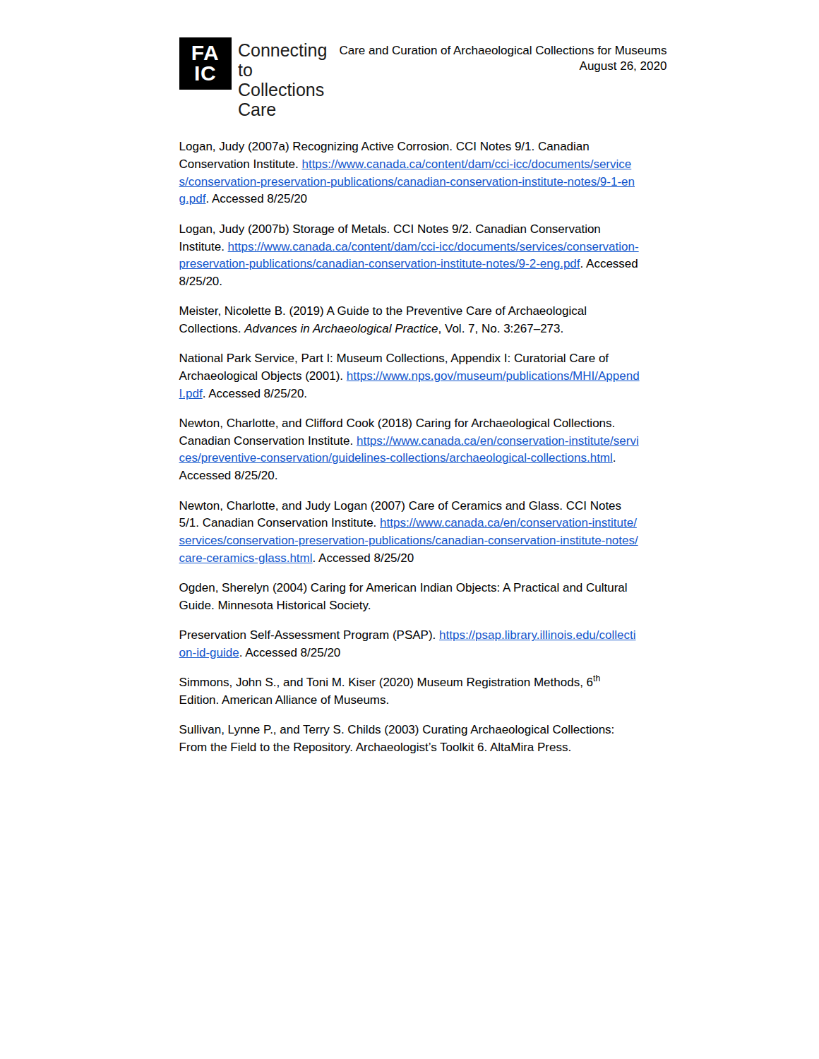FA IC
Connecting to
Collections Care
Care and Curation of Archaeological Collections for Museums
August 26, 2020
Logan, Judy (2007a) Recognizing Active Corrosion. CCI Notes 9/1. Canadian Conservation Institute. https://www.canada.ca/content/dam/cci-icc/documents/services/conservation-preservation-publications/canadian-conservation-institute-notes/9-1-eng.pdf. Accessed 8/25/20
Logan, Judy (2007b) Storage of Metals. CCI Notes 9/2. Canadian Conservation Institute. https://www.canada.ca/content/dam/cci-icc/documents/services/conservation-preservation-publications/canadian-conservation-institute-notes/9-2-eng.pdf. Accessed 8/25/20.
Meister, Nicolette B. (2019) A Guide to the Preventive Care of Archaeological Collections. Advances in Archaeological Practice, Vol. 7, No. 3:267–273.
National Park Service, Part I: Museum Collections, Appendix I: Curatorial Care of Archaeological Objects (2001). https://www.nps.gov/museum/publications/MHI/AppendI.pdf. Accessed 8/25/20.
Newton, Charlotte, and Clifford Cook (2018) Caring for Archaeological Collections. Canadian Conservation Institute. https://www.canada.ca/en/conservation-institute/services/preventive-conservation/guidelines-collections/archaeological-collections.html. Accessed 8/25/20.
Newton, Charlotte, and Judy Logan (2007) Care of Ceramics and Glass. CCI Notes 5/1. Canadian Conservation Institute. https://www.canada.ca/en/conservation-institute/services/conservation-preservation-publications/canadian-conservation-institute-notes/care-ceramics-glass.html. Accessed 8/25/20
Ogden, Sherelyn (2004) Caring for American Indian Objects: A Practical and Cultural Guide. Minnesota Historical Society.
Preservation Self-Assessment Program (PSAP). https://psap.library.illinois.edu/collection-id-guide. Accessed 8/25/20
Simmons, John S., and Toni M. Kiser (2020) Museum Registration Methods, 6th Edition. American Alliance of Museums.
Sullivan, Lynne P., and Terry S. Childs (2003) Curating Archaeological Collections: From the Field to the Repository. Archaeologist’s Toolkit 6. AltaMira Press.